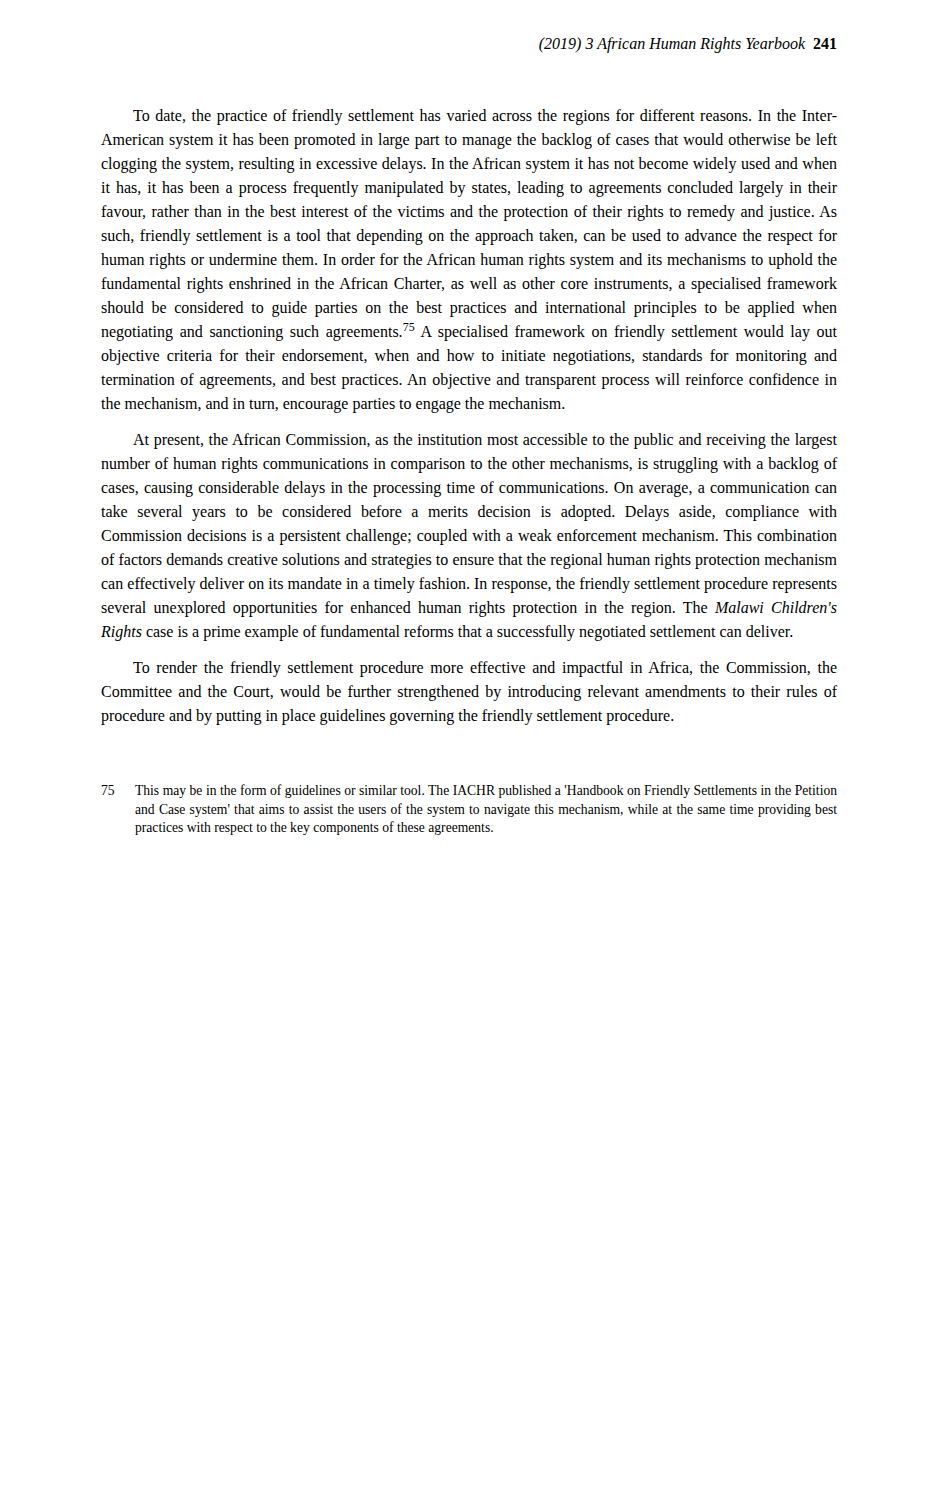(2019) 3 African Human Rights Yearbook 241
To date, the practice of friendly settlement has varied across the regions for different reasons. In the Inter-American system it has been promoted in large part to manage the backlog of cases that would otherwise be left clogging the system, resulting in excessive delays. In the African system it has not become widely used and when it has, it has been a process frequently manipulated by states, leading to agreements concluded largely in their favour, rather than in the best interest of the victims and the protection of their rights to remedy and justice. As such, friendly settlement is a tool that depending on the approach taken, can be used to advance the respect for human rights or undermine them. In order for the African human rights system and its mechanisms to uphold the fundamental rights enshrined in the African Charter, as well as other core instruments, a specialised framework should be considered to guide parties on the best practices and international principles to be applied when negotiating and sanctioning such agreements.75 A specialised framework on friendly settlement would lay out objective criteria for their endorsement, when and how to initiate negotiations, standards for monitoring and termination of agreements, and best practices. An objective and transparent process will reinforce confidence in the mechanism, and in turn, encourage parties to engage the mechanism.
At present, the African Commission, as the institution most accessible to the public and receiving the largest number of human rights communications in comparison to the other mechanisms, is struggling with a backlog of cases, causing considerable delays in the processing time of communications. On average, a communication can take several years to be considered before a merits decision is adopted. Delays aside, compliance with Commission decisions is a persistent challenge; coupled with a weak enforcement mechanism. This combination of factors demands creative solutions and strategies to ensure that the regional human rights protection mechanism can effectively deliver on its mandate in a timely fashion. In response, the friendly settlement procedure represents several unexplored opportunities for enhanced human rights protection in the region. The Malawi Children's Rights case is a prime example of fundamental reforms that a successfully negotiated settlement can deliver.
To render the friendly settlement procedure more effective and impactful in Africa, the Commission, the Committee and the Court, would be further strengthened by introducing relevant amendments to their rules of procedure and by putting in place guidelines governing the friendly settlement procedure.
75 This may be in the form of guidelines or similar tool. The IACHR published a 'Handbook on Friendly Settlements in the Petition and Case system' that aims to assist the users of the system to navigate this mechanism, while at the same time providing best practices with respect to the key components of these agreements.